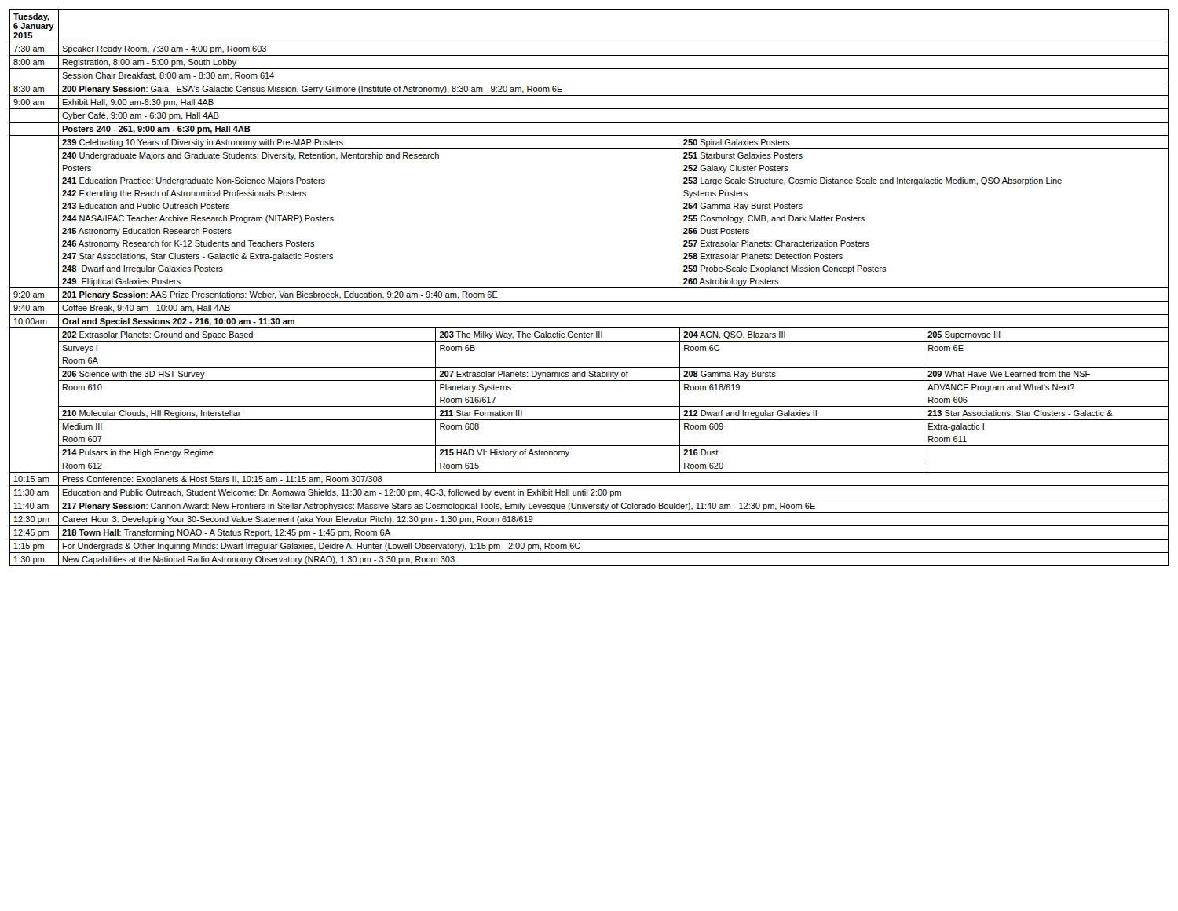| Tuesday, 6 January 2015 | |
| 7:30 am | Speaker Ready Room, 7:30 am - 4:00 pm, Room 603 |
| 8:00 am | Registration, 8:00 am - 5:00 pm, South Lobby |
| | Session Chair Breakfast, 8:00 am - 8:30 am, Room 614 |
| 8:30 am | 200 Plenary Session : Gaia - ESA's Galactic Census Mission, Gerry Gilmore (Institute of Astronomy), 8:30 am - 9:20 am, Room 6E |
| 9:00 am | Exhibit Hall, 9:00 am-6:30 pm, Hall 4AB |
| | Cyber Café, 9:00 am - 6:30 pm, Hall 4AB |
| | Posters 240 - 261, 9:00 am - 6:30 pm, Hall 4AB |
| | 239 Celebrating 10 Years of Diversity in Astronomy with Pre-MAP Posters | 250 Spiral Galaxies Posters |
| | 240 Undergraduate Majors and Graduate Students: Diversity, Retention, Mentorship and Research | 251 Starburst Galaxies Posters |
| | Posters | 252 Galaxy Cluster Posters |
| | 241 Education Practice: Undergraduate Non-Science Majors Posters | 253 Large Scale Structure, Cosmic Distance Scale and Intergalactic Medium, QSO Absorption Line |
| | 242 Extending the Reach of Astronomical Professionals Posters | Systems Posters |
| | 243 Education and Public Outreach Posters | 254 Gamma Ray Burst Posters |
| | 244 NASA/IPAC Teacher Archive Research Program (NITARP) Posters | 255 Cosmology, CMB, and Dark Matter Posters |
| | 245 Astronomy Education Research Posters | 256 Dust Posters |
| | 246 Astronomy Research for K-12 Students and Teachers Posters | 257 Extrasolar Planets: Characterization Posters |
| | 247 Star Associations, Star Clusters - Galactic & Extra-galactic Posters | 258 Extrasolar Planets: Detection Posters |
| | 248 Dwarf and Irregular Galaxies Posters | 259 Probe-Scale Exoplanet Mission Concept Posters |
| | 249 Elliptical Galaxies Posters | 260 Astrobiology Posters |
| 9:20 am | 201 Plenary Session : AAS Prize Presentations: Weber, Van Biesbroeck, Education, 9:20 am - 9:40 am, Room 6E |
| 9:40 am | Coffee Break, 9:40 am - 10:00 am, Hall 4AB |
| 10:00am | Oral and Special Sessions 202 - 216, 10:00 am - 11:30 am |
| | 202 Extrasolar Planets: Ground and Space Based | 203 The Milky Way, The Galactic Center III | 204 AGN, QSO, Blazars III | 205 Supernovae III |
| | Surveys I | Room 6B | Room 6C | Room 6E |
| | Room 6A | | | |
| | 206 Science with the 3D-HST Survey | 207 Extrasolar Planets: Dynamics and Stability of | 208 Gamma Ray Bursts | 209 What Have We Learned from the NSF |
| | Room 610 | Planetary Systems | Room 618/619 | ADVANCE Program and What's Next? |
| | | Room 616/617 | | Room 606 |
| | 210 Molecular Clouds, HII Regions, Interstellar | 211 Star Formation III | 212 Dwarf and Irregular Galaxies II | 213 Star Associations, Star Clusters - Galactic & |
| | Medium III | Room 608 | Room 609 | Extra-galactic I |
| | Room 607 | | | Room 611 |
| | 214 Pulsars in the High Energy Regime | 215 HAD VI: History of Astronomy | 216 Dust | |
| | Room 612 | Room 615 | Room 620 | |
| 10:15 am | Press Conference: Exoplanets & Host Stars II, 10:15 am - 11:15 am, Room 307/308 |
| 11:30 am | Education and Public Outreach, Student Welcome: Dr. Aomawa Shields, 11:30 am - 12:00 pm, 4C-3, followed by event in Exhibit Hall until 2:00 pm |
| 11:40 am | 217 Plenary Session : Cannon Award: New Frontiers in Stellar Astrophysics: Massive Stars as Cosmological Tools, Emily Levesque (University of Colorado Boulder), 11:40 am - 12:30 pm, Room 6E |
| 12:30 pm | Career Hour 3: Developing Your 30-Second Value Statement (aka Your Elevator Pitch), 12:30 pm - 1:30 pm, Room 618/619 |
| 12:45 pm | 218 Town Hall : Transforming NOAO - A Status Report, 12:45 pm - 1:45 pm, Room 6A |
| 1:15 pm | For Undergrads & Other Inquiring Minds: Dwarf Irregular Galaxies, Deidre A. Hunter (Lowell Observatory), 1:15 pm - 2:00 pm, Room 6C |
| 1:30 pm | New Capabilities at the National Radio Astronomy Observatory (NRAO), 1:30 pm - 3:30 pm, Room 303 |